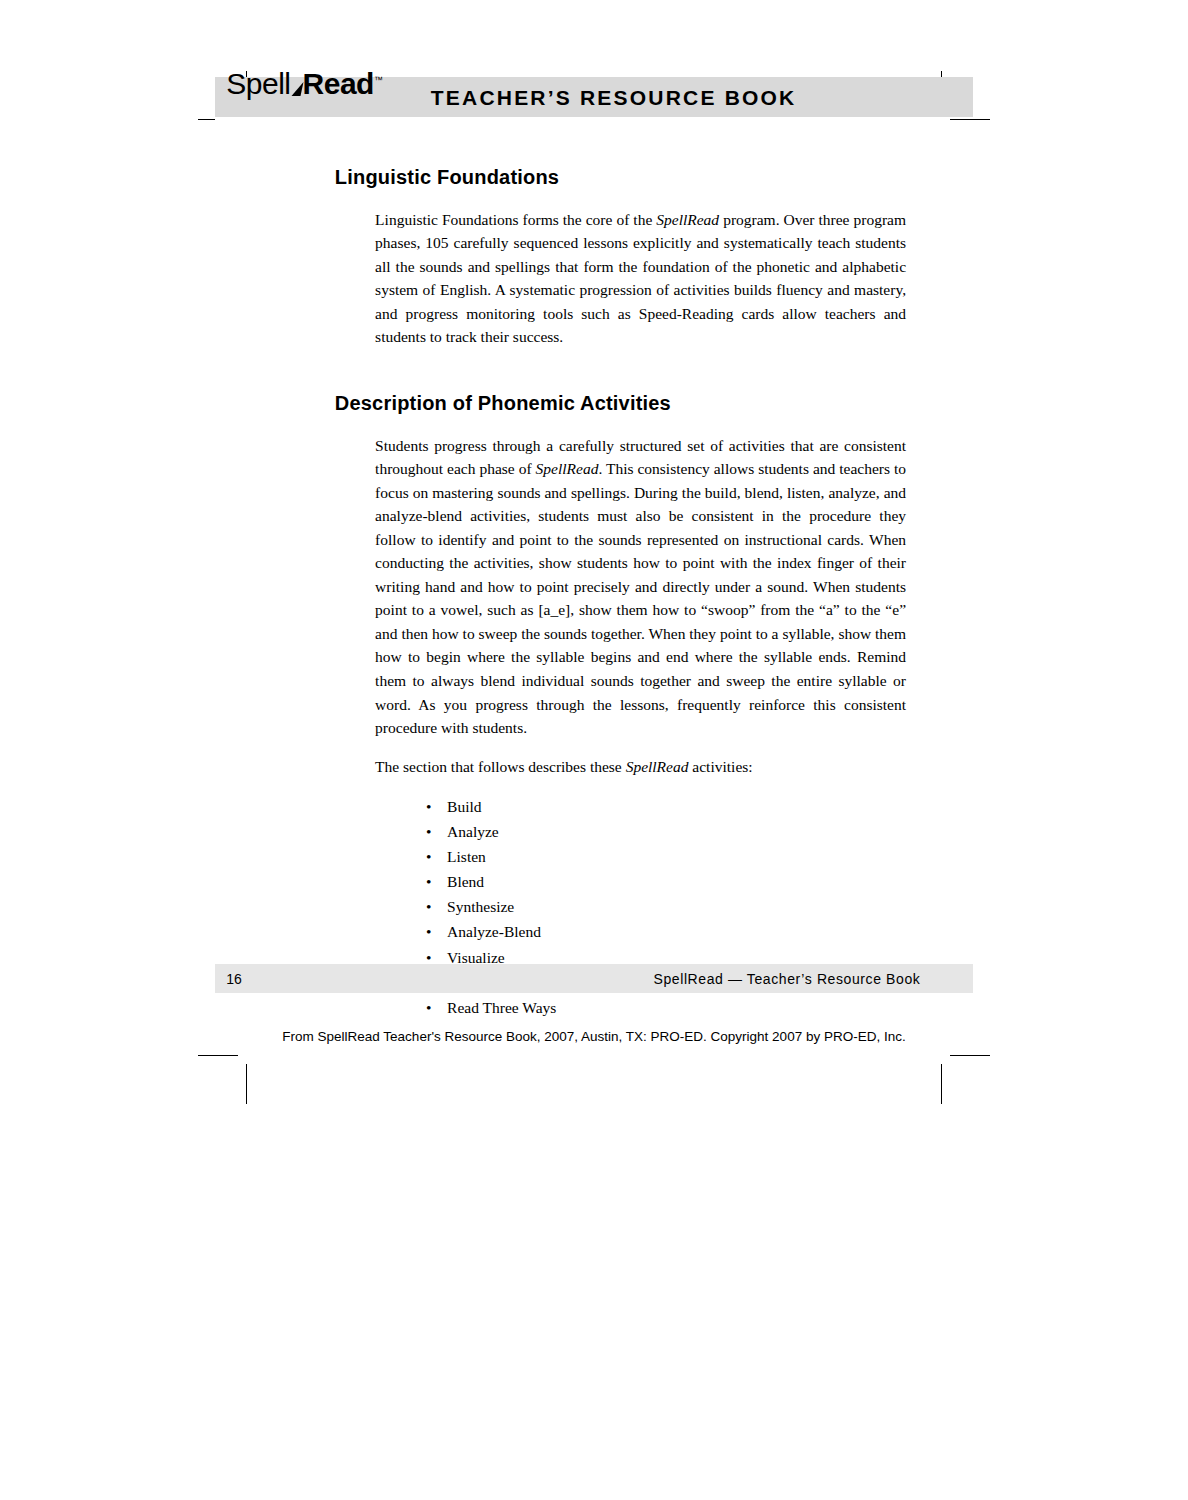Spell Read™
TEACHER’S RESOURCE BOOK
Linguistic Foundations
Linguistic Foundations forms the core of the SpellRead program. Over three program phases, 105 carefully sequenced lessons explicitly and systematically teach students all the sounds and spellings that form the foundation of the phonetic and alphabetic system of English. A systematic progression of activities builds fluency and mastery, and progress monitoring tools such as Speed-Reading cards allow teachers and students to track their success.
Description of Phonemic Activities
Students progress through a carefully structured set of activities that are consistent throughout each phase of SpellRead. This consistency allows students and teachers to focus on mastering sounds and spellings. During the build, blend, listen, analyze, and analyze-blend activities, students must also be consistent in the procedure they follow to identify and point to the sounds represented on instructional cards. When conducting the activities, show students how to point with the index finger of their writing hand and how to point precisely and directly under a sound. When students point to a vowel, such as [a_e], show them how to “swoop” from the “a” to the “e” and then how to sweep the sounds together. When they point to a syllable, show them how to begin where the syllable begins and end where the syllable ends. Remind them to always blend individual sounds together and sweep the entire syllable or word. As you progress through the lessons, frequently reinforce this consistent procedure with students.
The section that follows describes these SpellRead activities:
Build
Analyze
Listen
Blend
Synthesize
Analyze-Blend
Visualize
Spell
Read Three Ways
16
SpellRead — Teacher’s Resource Book
From SpellRead Teacher's Resource Book, 2007, Austin, TX: PRO-ED. Copyright 2007 by PRO-ED, Inc.